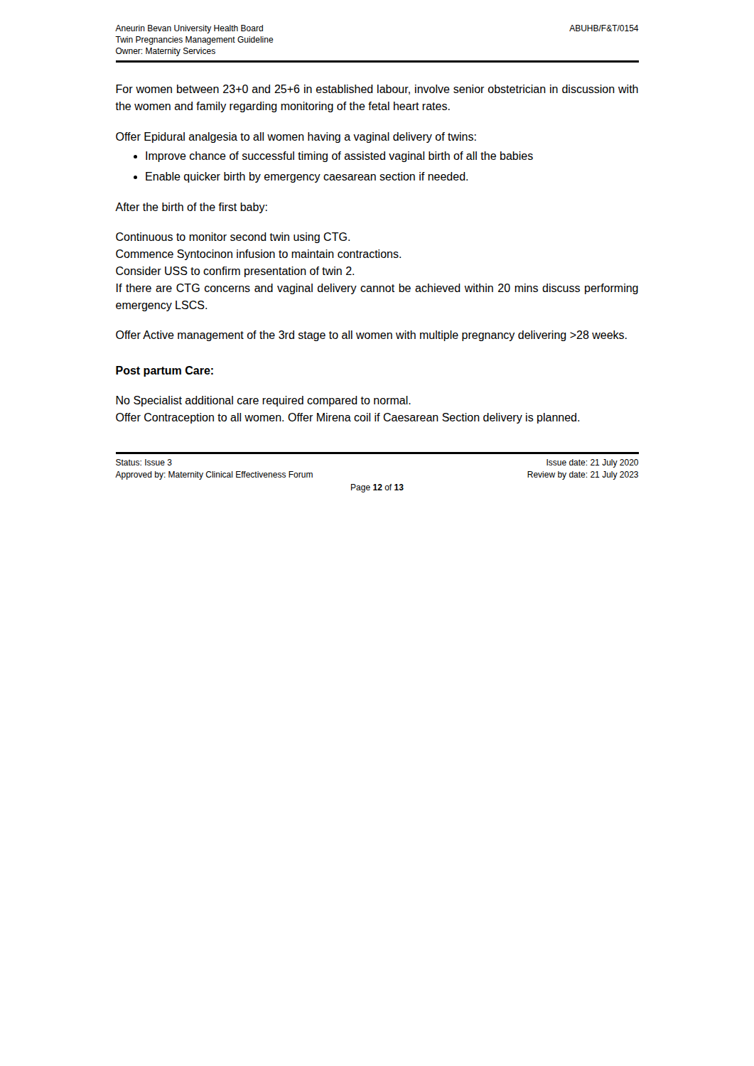Aneurin Bevan University Health Board
Twin Pregnancies Management Guideline
Owner: Maternity Services
ABUHB/F&T/0154
For women between 23+0 and 25+6 in established labour, involve senior obstetrician in discussion with the women and family regarding monitoring of the fetal heart rates.
Offer Epidural analgesia to all women having a vaginal delivery of twins:
Improve chance of successful timing of assisted vaginal birth of all the babies
Enable quicker birth by emergency caesarean section if needed.
After the birth of the first baby:
Continuous to monitor second twin using CTG.
Commence Syntocinon infusion to maintain contractions.
Consider USS to confirm presentation of twin 2.
If there are CTG concerns and vaginal delivery cannot be achieved within 20 mins discuss performing emergency LSCS.
Offer Active management of the 3rd stage to all women with multiple pregnancy delivering >28 weeks.
Post partum Care:
No Specialist additional care required compared to normal.
Offer Contraception to all women. Offer Mirena coil if Caesarean Section delivery is planned.
Status: Issue 3
Approved by: Maternity Clinical Effectiveness Forum
Issue date: 21 July 2020
Review by date: 21 July 2023
Page 12 of 13